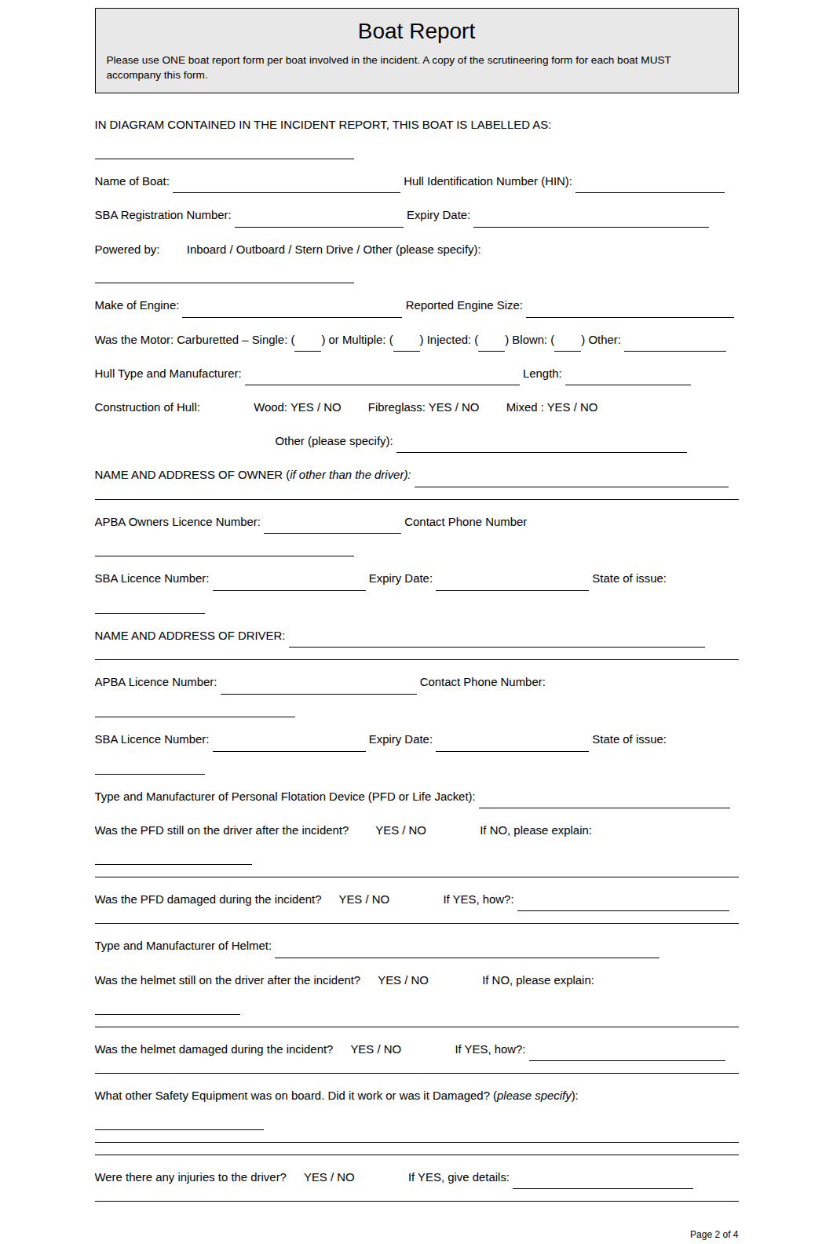Boat Report
Please use ONE boat report form per boat involved in the incident. A copy of the scrutineering form for each boat MUST accompany this form.
IN DIAGRAM CONTAINED IN THE INCIDENT REPORT, THIS BOAT IS LABELLED AS:
Name of Boat: Hull Identification Number (HIN):
SBA Registration Number: Expiry Date:
Powered by: Inboard / Outboard / Stern Drive / Other (please specify):
Make of Engine: Reported Engine Size:
Was the Motor: Carburetted – Single: ( ) or Multiple: ( ) Injected: ( ) Blown: ( ) Other:
Hull Type and Manufacturer: Length:
Construction of Hull: Wood: YES / NO Fibreglass: YES / NO Mixed : YES / NO
Other (please specify):
NAME AND ADDRESS OF OWNER (if other than the driver):
APBA Owners Licence Number: Contact Phone Number
SBA Licence Number: Expiry Date: State of issue:
NAME AND ADDRESS OF DRIVER:
APBA Licence Number: Contact Phone Number:
SBA Licence Number: Expiry Date: State of issue:
Type and Manufacturer of Personal Flotation Device (PFD or Life Jacket):
Was the PFD still on the driver after the incident? YES / NO If NO, please explain:
Was the PFD damaged during the incident? YES / NO If YES, how?:
Type and Manufacturer of Helmet:
Was the helmet still on the driver after the incident? YES / NO If NO, please explain:
Was the helmet damaged during the incident? YES / NO If YES, how?:
What other Safety Equipment was on board. Did it work or was it Damaged? (please specify):
Were there any injuries to the driver? YES / NO If YES, give details:
Page 2 of 4